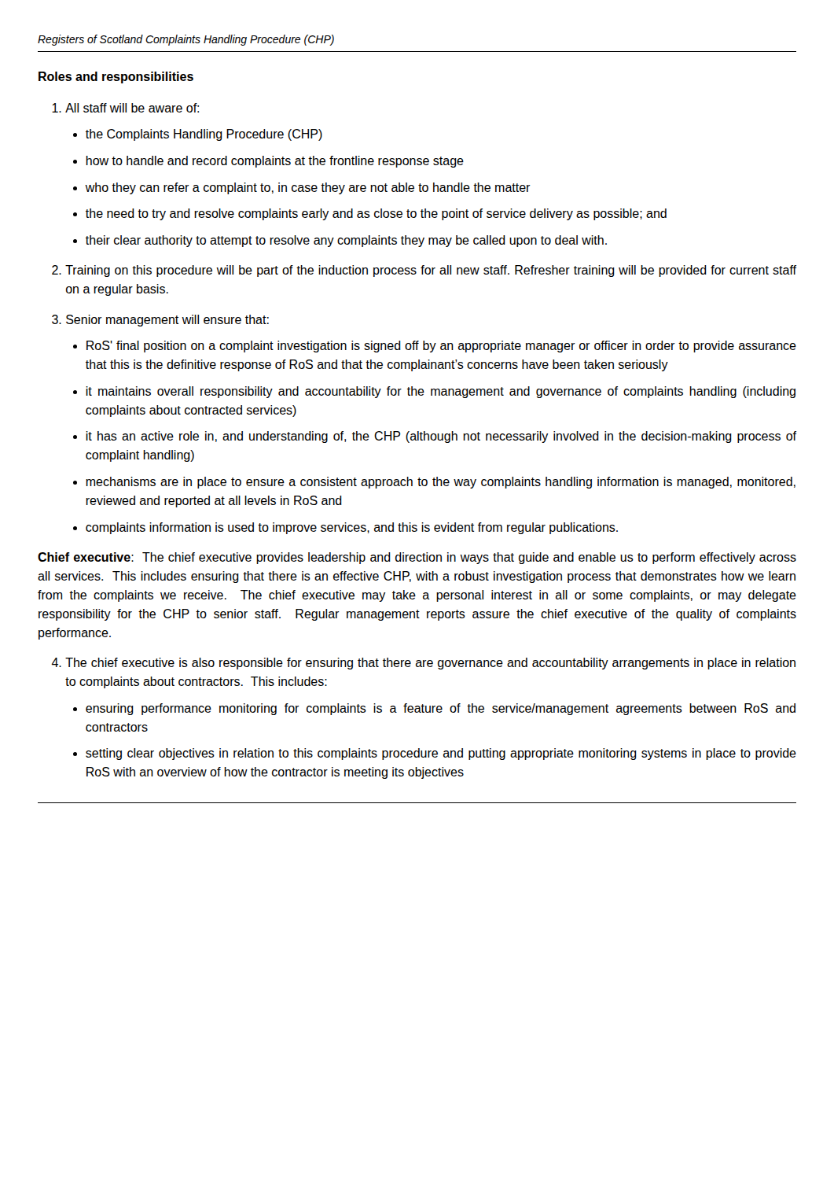Registers of Scotland Complaints Handling Procedure (CHP)
Roles and responsibilities
All staff will be aware of:
the Complaints Handling Procedure (CHP)
how to handle and record complaints at the frontline response stage
who they can refer a complaint to, in case they are not able to handle the matter
the need to try and resolve complaints early and as close to the point of service delivery as possible; and
their clear authority to attempt to resolve any complaints they may be called upon to deal with.
Training on this procedure will be part of the induction process for all new staff. Refresher training will be provided for current staff on a regular basis.
Senior management will ensure that:
RoS' final position on a complaint investigation is signed off by an appropriate manager or officer in order to provide assurance that this is the definitive response of RoS and that the complainant’s concerns have been taken seriously
it maintains overall responsibility and accountability for the management and governance of complaints handling (including complaints about contracted services)
it has an active role in, and understanding of, the CHP (although not necessarily involved in the decision-making process of complaint handling)
mechanisms are in place to ensure a consistent approach to the way complaints handling information is managed, monitored, reviewed and reported at all levels in RoS and
complaints information is used to improve services, and this is evident from regular publications.
Chief executive: The chief executive provides leadership and direction in ways that guide and enable us to perform effectively across all services. This includes ensuring that there is an effective CHP, with a robust investigation process that demonstrates how we learn from the complaints we receive. The chief executive may take a personal interest in all or some complaints, or may delegate responsibility for the CHP to senior staff. Regular management reports assure the chief executive of the quality of complaints performance.
The chief executive is also responsible for ensuring that there are governance and accountability arrangements in place in relation to complaints about contractors. This includes:
ensuring performance monitoring for complaints is a feature of the service/management agreements between RoS and contractors
setting clear objectives in relation to this complaints procedure and putting appropriate monitoring systems in place to provide RoS with an overview of how the contractor is meeting its objectives